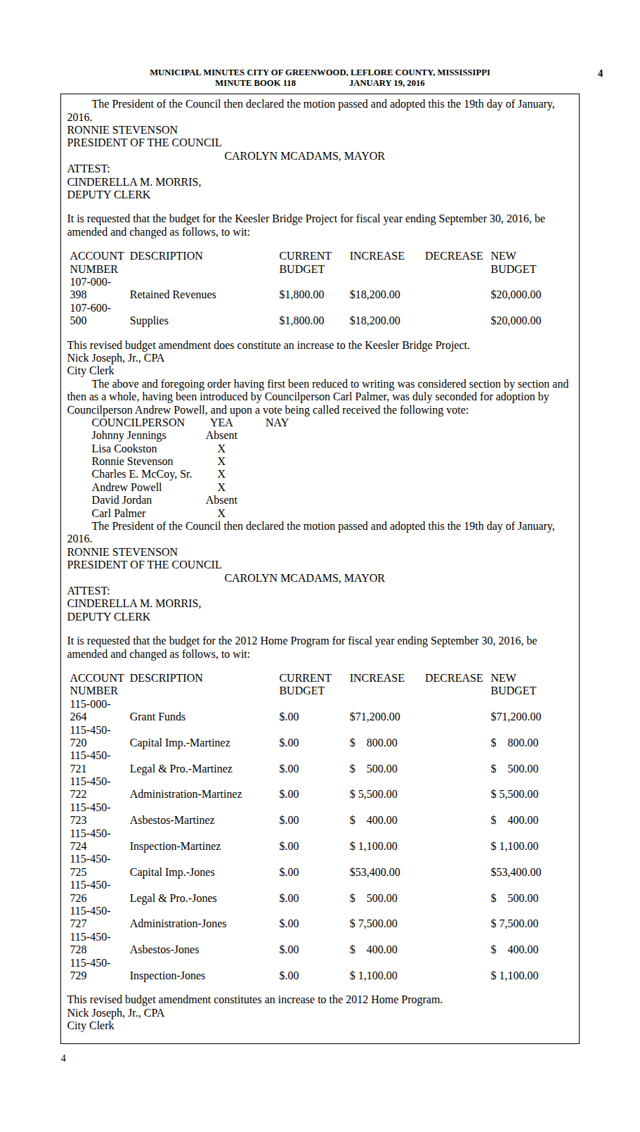4 MUNICIPAL MINUTES CITY OF GREENWOOD, LEFLORE COUNTY, MISSISSIPPI MINUTE BOOK 118 JANUARY 19, 2016
The President of the Council then declared the motion passed and adopted this the 19th day of January, 2016.
RONNIE STEVENSON
PRESIDENT OF THE COUNCIL
CAROLYN MCADAMS, MAYOR
ATTEST:
CINDERELLA M. MORRIS,
DEPUTY CLERK
It is requested that the budget for the Keesler Bridge Project for fiscal year ending September 30, 2016, be amended and changed as follows, to wit:
| ACCOUNT | DESCRIPTION | CURRENT | INCREASE | DECREASE | NEW |
| --- | --- | --- | --- | --- | --- |
| NUMBER | | BUDGET | | | BUDGET |
| 107-000-398 | Retained Revenues | $1,800.00 | $18,200.00 | | $20,000.00 |
| 107-600-500 | Supplies | $1,800.00 | $18,200.00 | | $20,000.00 |
This revised budget amendment does constitute an increase to the Keesler Bridge Project.
Nick Joseph, Jr., CPA
City Clerk
The above and foregoing order having first been reduced to writing was considered section by section and then as a whole, having been introduced by Councilperson Carl Palmer, was duly seconded for adoption by Councilperson Andrew Powell, and upon a vote being called received the following vote:
| COUNCILPERSON | YEA | NAY |
| Johnny Jennings | Absent | |
| Lisa Cookston | X | |
| Ronnie Stevenson | X | |
| Charles E. McCoy, Sr. | X | |
| Andrew Powell | X | |
| David Jordan | Absent | |
| Carl Palmer | X | |
The President of the Council then declared the motion passed and adopted this the 19th day of January, 2016.
RONNIE STEVENSON
PRESIDENT OF THE COUNCIL
CAROLYN MCADAMS, MAYOR
ATTEST:
CINDERELLA M. MORRIS,
DEPUTY CLERK
It is requested that the budget for the 2012 Home Program for fiscal year ending September 30, 2016, be amended and changed as follows, to wit:
| ACCOUNT | DESCRIPTION | CURRENT | INCREASE | DECREASE | NEW |
| --- | --- | --- | --- | --- | --- |
| NUMBER | | BUDGET | | | BUDGET |
| 115-000-264 | Grant Funds | $.00 | $71,200.00 | | $71,200.00 |
| 115-450-720 | Capital Imp.-Martinez | $.00 | $ 800.00 | | $ 800.00 |
| 115-450-721 | Legal & Pro.-Martinez | $.00 | $ 500.00 | | $ 500.00 |
| 115-450-722 | Administration-Martinez | $.00 | $ 5,500.00 | | $ 5,500.00 |
| 115-450-723 | Asbestos-Martinez | $.00 | $ 400.00 | | $ 400.00 |
| 115-450-724 | Inspection-Martinez | $.00 | $ 1,100.00 | | $ 1,100.00 |
| 115-450-725 | Capital Imp.-Jones | $.00 | $53,400.00 | | $53,400.00 |
| 115-450-726 | Legal & Pro.-Jones | $.00 | $ 500.00 | | $ 500.00 |
| 115-450-727 | Administration-Jones | $.00 | $ 7,500.00 | | $ 7,500.00 |
| 115-450-728 | Asbestos-Jones | $.00 | $ 400.00 | | $ 400.00 |
| 115-450-729 | Inspection-Jones | $.00 | $ 1,100.00 | | $ 1,100.00 |
This revised budget amendment constitutes an increase to the 2012 Home Program.
Nick Joseph, Jr., CPA
City Clerk
4